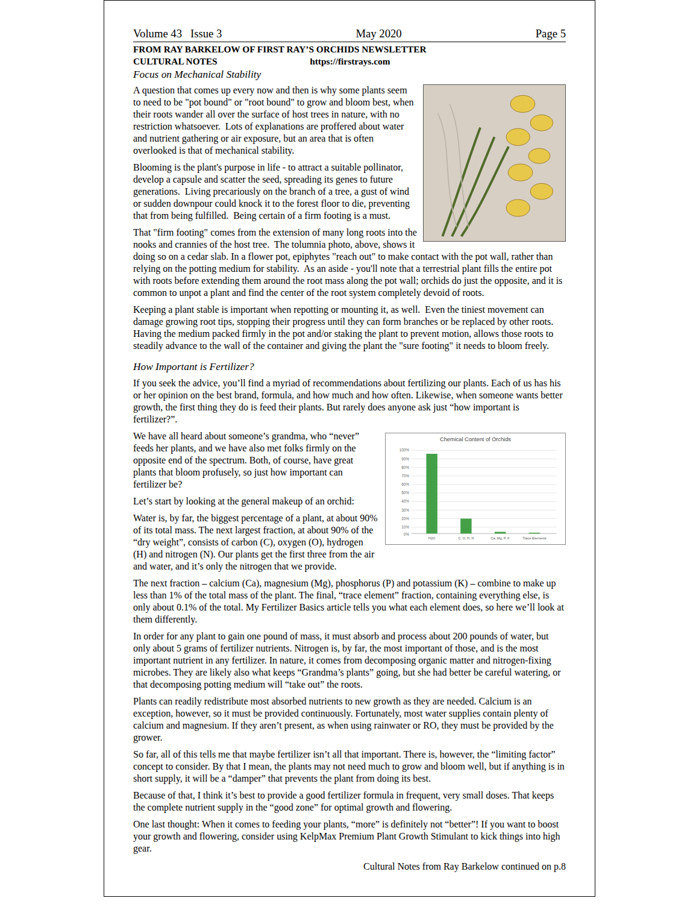Volume 43 Issue 3 May 2020 Page 5
FROM RAY BARKELOW OF FIRST RAY’S ORCHIDS NEWSLETTER
CULTURAL NOTES https://firstrays.com
Focus on Mechanical Stability
A question that comes up every now and then is why some plants seem to need to be "pot bound" or "root bound" to grow and bloom best, when their roots wander all over the surface of host trees in nature, with no restriction whatsoever. Lots of explanations are proffered about water and nutrient gathering or air exposure, but an area that is often overlooked is that of mechanical stability.
Blooming is the plant's purpose in life - to attract a suitable pollinator, develop a capsule and scatter the seed, spreading its genes to future generations. Living precariously on the branch of a tree, a gust of wind or sudden downpour could knock it to the forest floor to die, preventing that from being fulfilled. Being certain of a firm footing is a must.
That "firm footing" comes from the extension of many long roots into the nooks and crannies of the host tree. The tolumnia photo, above, shows it doing so on a cedar slab. In a flower pot, epiphytes "reach out" to make contact with the pot wall, rather than relying on the potting medium for stability. As an aside - you'll note that a terrestrial plant fills the entire pot with roots before extending them around the root mass along the pot wall; orchids do just the opposite, and it is common to unpot a plant and find the center of the root system completely devoid of roots.
Keeping a plant stable is important when repotting or mounting it, as well. Even the tiniest movement can damage growing root tips, stopping their progress until they can form branches or be replaced by other roots. Having the medium packed firmly in the pot and/or staking the plant to prevent motion, allows those roots to steadily advance to the wall of the container and giving the plant the "sure footing" it needs to bloom freely.
How Important is Fertilizer?
If you seek the advice, you’ll find a myriad of recommendations about fertilizing our plants. Each of us has his or her opinion on the best brand, formula, and how much and how often. Likewise, when someone wants better growth, the first thing they do is feed their plants. But rarely does anyone ask just “how important is fertilizer?”.
We have all heard about someone’s grandma, who “never” feeds her plants, and we have also met folks firmly on the opposite end of the spectrum. Both, of course, have great plants that bloom profusely, so just how important can fertilizer be?
Let’s start by looking at the general makeup of an orchid:
Water is, by far, the biggest percentage of a plant, at about 90% of its total mass. The next largest fraction, at about 90% of the “dry weight”, consists of carbon (C), oxygen (O), hydrogen (H) and nitrogen (N). Our plants get the first three from the air and water, and it’s only the nitrogen that we provide.
The next fraction – calcium (Ca), magnesium (Mg), phosphorus (P) and potassium (K) – combine to make up less than 1% of the total mass of the plant. The final, “trace element” fraction, containing everything else, is only about 0.1% of the total. My Fertilizer Basics article tells you what each element does, so here we’ll look at them differently.
In order for any plant to gain one pound of mass, it must absorb and process about 200 pounds of water, but only about 5 grams of fertilizer nutrients. Nitrogen is, by far, the most important of those, and is the most important nutrient in any fertilizer. In nature, it comes from decomposing organic matter and nitrogen-fixing microbes. They are likely also what keeps “Grandma’s plants” going, but she had better be careful watering, or that decomposing potting medium will “take out” the roots.
Plants can readily redistribute most absorbed nutrients to new growth as they are needed. Calcium is an exception, however, so it must be provided continuously. Fortunately, most water supplies contain plenty of calcium and magnesium. If they aren’t present, as when using rainwater or RO, they must be provided by the grower.
So far, all of this tells me that maybe fertilizer isn’t all that important. There is, however, the “limiting factor” concept to consider. By that I mean, the plants may not need much to grow and bloom well, but if anything is in short supply, it will be a “damper” that prevents the plant from doing its best.
Because of that, I think it’s best to provide a good fertilizer formula in frequent, very small doses. That keeps the complete nutrient supply in the “good zone” for optimal growth and flowering.
One last thought: When it comes to feeding your plants, “more” is definitely not “better”! If you want to boost your growth and flowering, consider using KelpMax Premium Plant Growth Stimulant to kick things into high gear.
Cultural Notes from Ray Barkelow continued on p.8